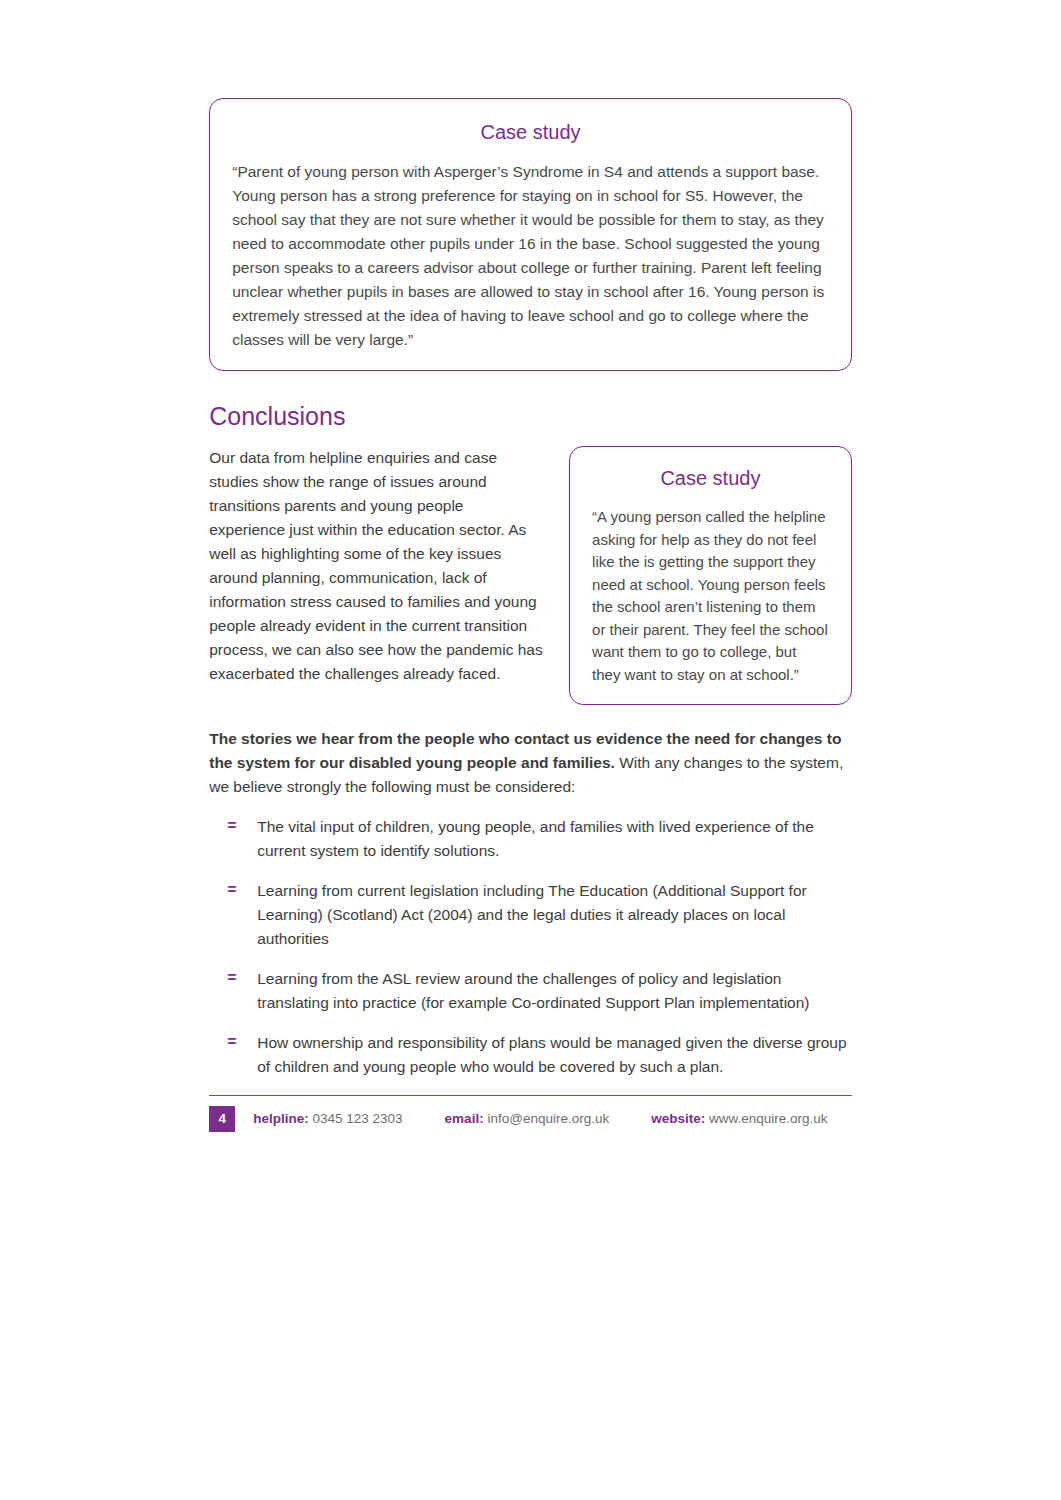Case study
“Parent of young person with Asperger’s Syndrome in S4 and attends a support base. Young person has a strong preference for staying on in school for S5. However, the school say that they are not sure whether it would be possible for them to stay, as they need to accommodate other pupils under 16 in the base. School suggested the young person speaks to a careers advisor about college or further training. Parent left feeling unclear whether pupils in bases are allowed to stay in school after 16. Young person is extremely stressed at the idea of having to leave school and go to college where the classes will be very large.”
Conclusions
Our data from helpline enquiries and case studies show the range of issues around transitions parents and young people experience just within the education sector. As well as highlighting some of the key issues around planning, communication, lack of information stress caused to families and young people already evident in the current transition process, we can also see how the pandemic has exacerbated the challenges already faced.
Case study
“A young person called the helpline asking for help as they do not feel like the is getting the support they need at school. Young person feels the school aren’t listening to them or their parent. They feel the school want them to go to college, but they want to stay on at school.”
The stories we hear from the people who contact us evidence the need for changes to the system for our disabled young people and families. With any changes to the system, we believe strongly the following must be considered:
The vital input of children, young people, and families with lived experience of the current system to identify solutions.
Learning from current legislation including The Education (Additional Support for Learning) (Scotland) Act (2004) and the legal duties it already places on local authorities
Learning from the ASL review around the challenges of policy and legislation translating into practice (for example Co-ordinated Support Plan implementation)
How ownership and responsibility of plans would be managed given the diverse group of children and young people who would be covered by such a plan.
4
helpline: 0345 123 2303 email: info@enquire.org.uk website: www.enquire.org.uk